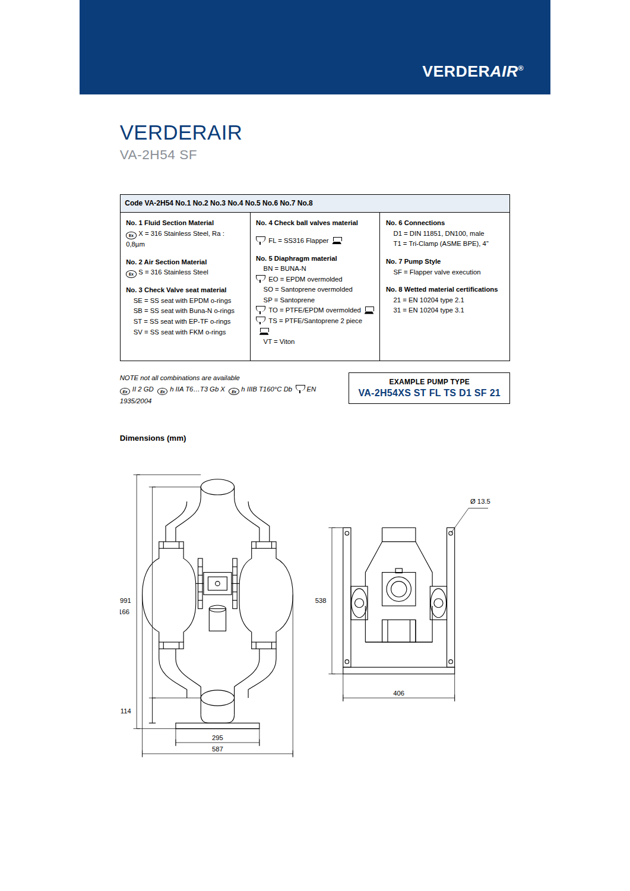VERDERAIR®
VERDERAIR
VA-2H54 SF
| Code VA-2H54 No.1 No.2 No.3 No.4 No.5 No.6 No.7 No.8 |
| --- |
| No. 1 Fluid Section Material X = 316 Stainless Steel, Ra : 0,8µm No. 2 Air Section Material S = 316 Stainless Steel No. 3 Check Valve seat material SE = SS seat with EPDM o-rings SB = SS seat with Buna-N o-rings ST = SS seat with EP-TF o-rings SV = SS seat with FKM o-rings | No. 4 Check ball valves material FL = SS316 Flapper No. 5 Diaphragm material BN = BUNA-N EO = EPDM overmolded SO = Santoprene overmolded SP = Santoprene TO = PTFE/EPDM overmolded TS = PTFE/Santoprene 2 piece VT = Viton | No. 6 Connections D1 = DIN 11851, DN100, male T1 = Tri-Clamp (ASME BPE), 4” No. 7 Pump Style SF = Flapper valve execution No. 8 Wetted material certifications 21 = EN 10204 type 2.1 31 = EN 10204 type 3.1 |
NOTE not all combinations are available
II 2 GD h IIA T6…T3 Gb X h IIIB T160°C Db EN 1935/2004
EXAMPLE PUMP TYPE
VA-2H54XS ST FL TS D1 SF 21
Dimensions (mm)
991 1166 114 295 587 538 406 Ø 13.5